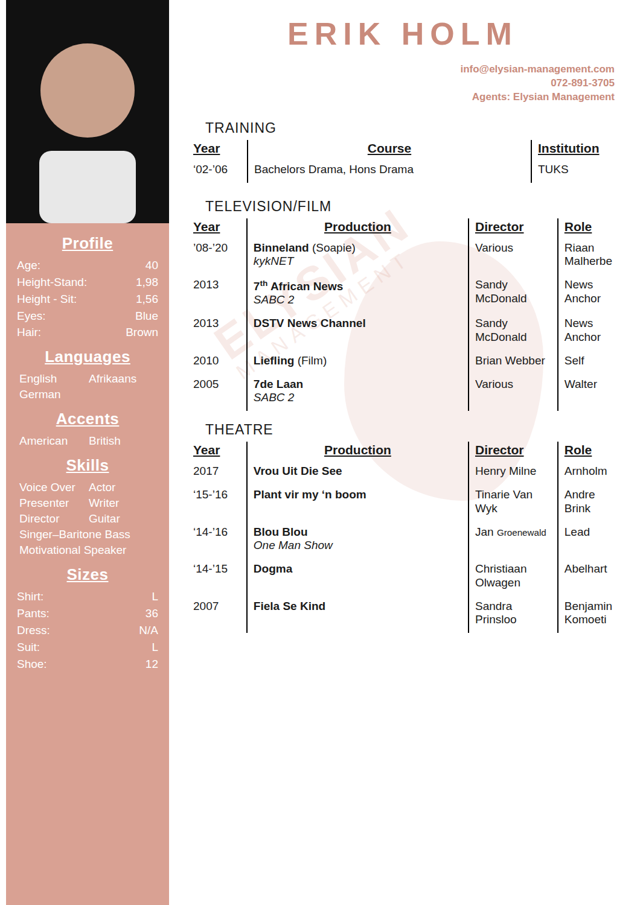ELYSIANMANAGEMENT
Profile
Age: 40
Height-Stand: 1,98
Height - Sit: 1,56
Eyes: Blue
Hair: Brown
Languages
English Afrikaans German
Accents
American British
Skills
Voice Over Actor Presenter Writer Director Guitar Singer–Baritone Bass Motivational Speaker
Sizes
Shirt: L
Pants: 36
Dress: N/A
Suit: L
Shoe: 12
ERIK HOLM
info@elysian-management.com
072-891-3705
Agents: Elysian Management
TRAINING
| Year | Course | Institution |
| --- | --- | --- |
| ‘02-’06 | Bachelors Drama, Hons Drama | TUKS |
TELEVISION/FILM
| Year | Production | Director | Role |
| --- | --- | --- | --- |
| ’08-’20 | Binneland (Soapie) kykNET | Various | Riaan Malherbe |
| 2013 | 7 th African News SABC 2 | Sandy McDonald | News Anchor |
| 2013 | DSTV News Channel | Sandy McDonald | News Anchor |
| 2010 | Liefling (Film) | Brian Webber | Self |
| 2005 | 7de Laan SABC 2 | Various | Walter |
THEATRE
| Year | Production | Director | Role |
| --- | --- | --- | --- |
| 2017 | Vrou Uit Die See | Henry Milne | Arnholm |
| ‘15-’16 | Plant vir my ‘n boom | Tinarie Van Wyk | Andre Brink |
| ‘14-’16 | Blou Blou One Man Show | Jan Groenewald | Lead |
| ‘14-’15 | Dogma | Christiaan Olwagen | Abelhart |
| 2007 | Fiela Se Kind | Sandra Prinsloo | Benjamin Komoeti |